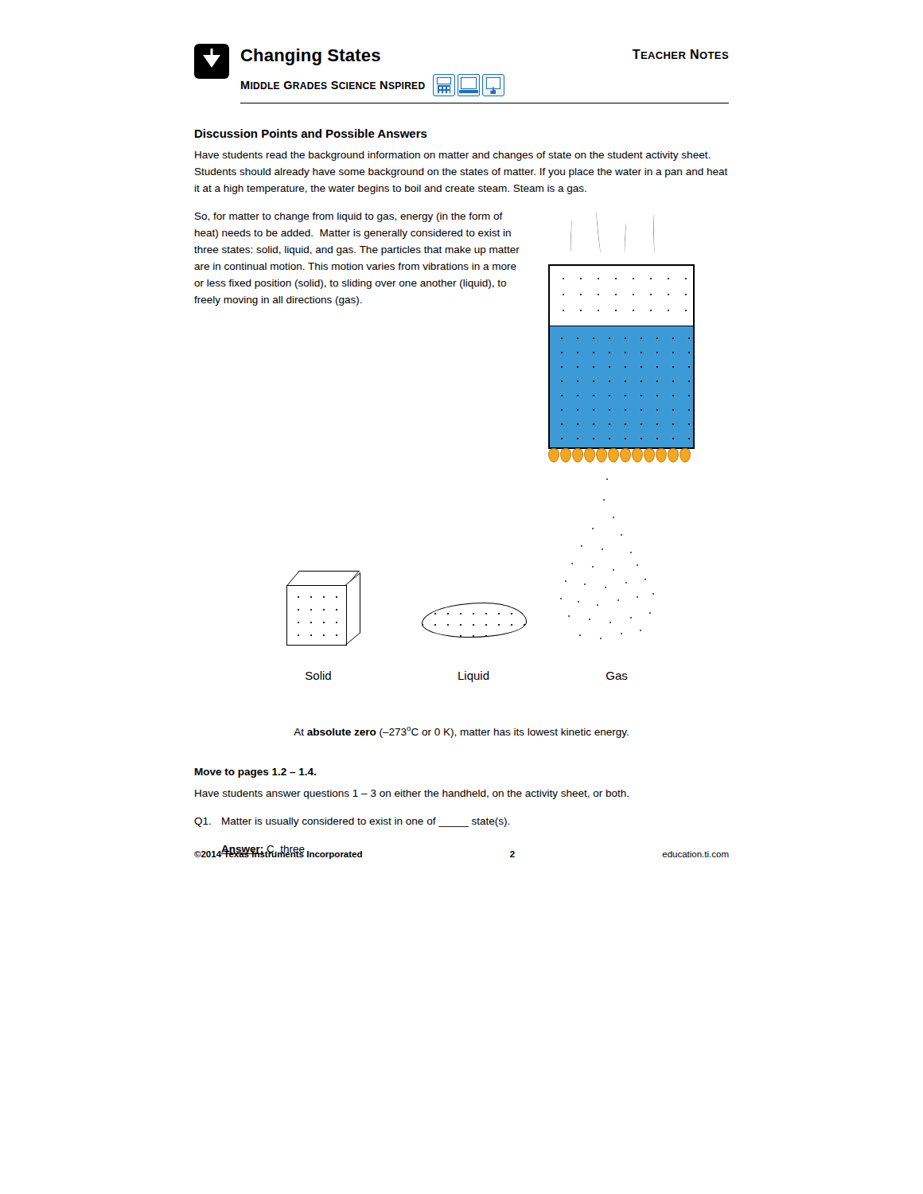Changing States
TEACHER NOTES
MIDDLE GRADES SCIENCE NSPIRED
Discussion Points and Possible Answers
Have students read the background information on matter and changes of state on the student activity sheet. Students should already have some background on the states of matter. If you place the water in a pan and heat it at a high temperature, the water begins to boil and create steam. Steam is a gas.
So, for matter to change from liquid to gas, energy (in the form of heat) needs to be added. Matter is generally considered to exist in three states: solid, liquid, and gas. The particles that make up matter are in continual motion. This motion varies from vibrations in a more or less fixed position (solid), to sliding over one another (liquid), to freely moving in all directions (gas).
Solid
Liquid
Gas
At absolute zero (–273oC or 0 K), matter has its lowest kinetic energy.
Move to pages 1.2 – 1.4.
Have students answer questions 1 – 3 on either the handheld, on the activity sheet, or both.
Q1. Matter is usually considered to exist in one of _____ state(s).
Answer: C. three
©2014 Texas Instruments Incorporated
2
education.ti.com